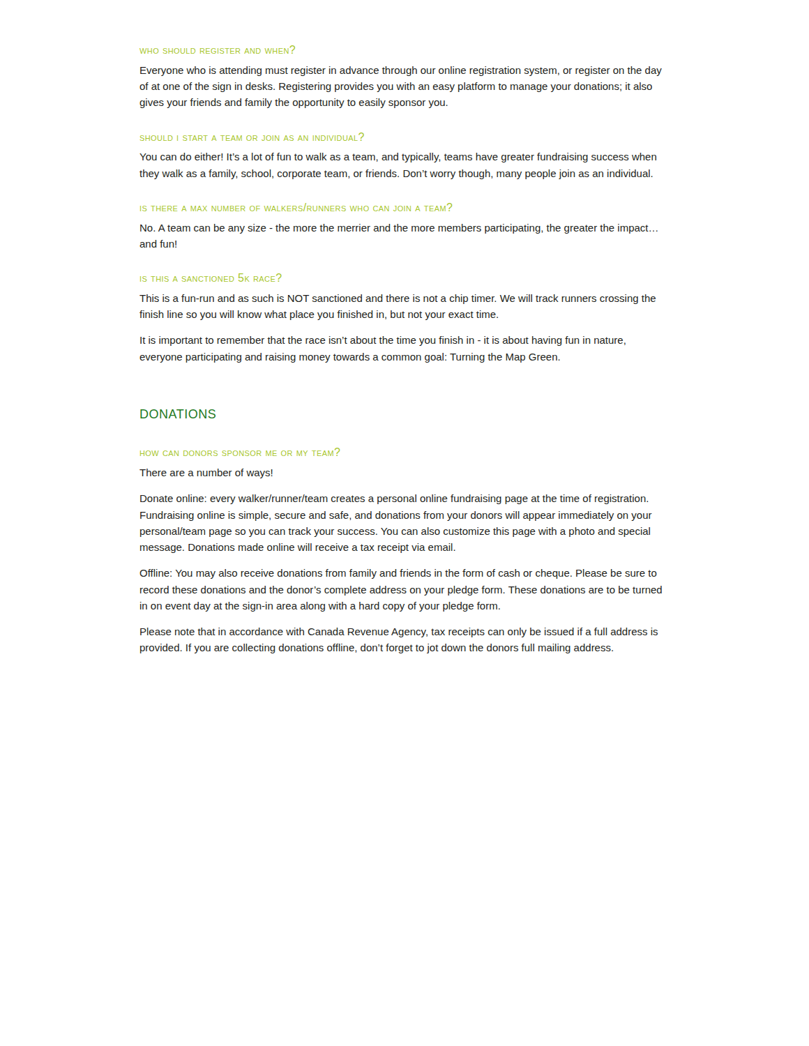Who should register and when?
Everyone who is attending must register in advance through our online registration system, or register on the day of at one of the sign in desks. Registering provides you with an easy platform to manage your donations; it also gives your friends and family the opportunity to easily sponsor you.
Should I start a team or join as an individual?
You can do either! It’s a lot of fun to walk as a team, and typically, teams have greater fundraising success when they walk as a family, school, corporate team, or friends. Don’t worry though, many people join as an individual.
Is there a max number of walkers/runners who can join a team?
No. A team can be any size - the more the merrier and the more members participating, the greater the impact…and fun!
Is this a sanctioned 5k race?
This is a fun-run and as such is NOT sanctioned and there is not a chip timer. We will track runners crossing the finish line so you will know what place you finished in, but not your exact time.
It is important to remember that the race isn’t about the time you finish in - it is about having fun in nature, everyone participating and raising money towards a common goal: Turning the Map Green.
Donations
How can donors sponsor me or my team?
There are a number of ways!
Donate online: every walker/runner/team creates a personal online fundraising page at the time of registration. Fundraising online is simple, secure and safe, and donations from your donors will appear immediately on your personal/team page so you can track your success. You can also customize this page with a photo and special message. Donations made online will receive a tax receipt via email.
Offline: You may also receive donations from family and friends in the form of cash or cheque. Please be sure to record these donations and the donor’s complete address on your pledge form. These donations are to be turned in on event day at the sign-in area along with a hard copy of your pledge form.
Please note that in accordance with Canada Revenue Agency, tax receipts can only be issued if a full address is provided. If you are collecting donations offline, don’t forget to jot down the donors full mailing address.